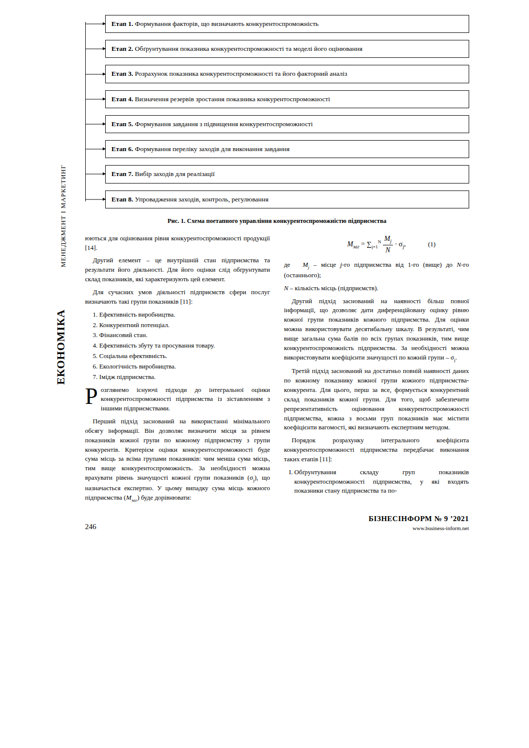МЕНЕДЖМЕНТ І МАРКЕТИНГ ЕКОНОМІКА
Етап 1. Формування факторів, що визначають конкурентоспроможність
Етап 2. Обґрунтування показника конкурентоспроможності та моделі його оцінювання
Етап 3. Розрахунок показника конкурентоспроможності та його факторний аналіз
Етап 4. Визначення резервів зростання показника конкурентоспроможності
Етап 5. Формування завдання з підвищення конкурентоспроможності
Етап 6. Формування переліку заходів для виконання завдання
Етап 7. Вибір заходів для реалізації
Етап 8. Упровадження заходів, контроль, регулювання
Рис. 1. Схема поетапного управління конкурентоспроможністю підприємства
юються для оцінювання рівня конкурентоспроможності продукції [14].
Другий елемент – це внутрішній стан підприємства та результати його діяльності. Для його оцінки слід обґрунтувати склад показників, які характеризують цей елемент.
Для сучасних умов діяльності підприємств сфери послуг визначають такі групи показників [11]:
Ефективність виробництва.
Конкурентний потенціал.
Фінансовий стан.
Ефективність збуту та просування товару.
Соціальна ефективність.
Екологічність виробництва.
Імідж підприємства.
Розглянемо існуючі підходи до інтегральної оцінки конкурентоспроможності підприємства із зіставленням з іншими підприємствами.
Перший підхід заснований на використанні мінімального обсягу інформації. Він дозволяє визначити місця за рівнем показників кожної групи по кожному підприємству з групи конкурентів. Критерієм оцінки конкурентоспроможності буде сума місць за всіма групами показників: чим менша сума місць, тим вище конкурентоспроможність. За необхідності можна врахувати рівень значущості кожної групи показників (σj), що назначається експертно. У цьому випадку сума місць кожного підприємства (Mзаг) буде дорівнювати:
Mзаг = ∑j=1N Mj N · σj, (1)
де Mj – місце j-го підприємства від 1-го (вище) до N-го (останнього);
N – кількість місць (підприємств).
Другий підхід заснований на наявності більш повної інформації, що дозволяє дати диференційовану оцінку рівню кожної групи показників кожного підприємства. Для оцінки можна використовувати десятибальну шкалу. В результаті, чим вище загальна сума балів по всіх групах показників, тим вище конкурентоспроможність підприємства. За необхідності можна використовувати коефіцієнти значущості по кожній групи – σj.
Третій підхід заснований на достатньо повній наявності даних по кожному показнику кожної групи кожного підприємства-конкурента. Для цього, перш за все, формується конкурентний склад показників кожної групи. Для того, щоб забезпечити репрезентативність оцінювання конкурентоспроможності підприємства, кожна з восьми груп показників має містити коефіцієнти вагомості, які визначають експертним методом.
Порядок розрахунку інтегрального коефіцієнта конкурентоспроможності підприємства передбачає виконання таких етапів [11]:
Обґрунтування складу груп показників конкурентоспроможності підприємства, у які входять показники стану підприємства та по-
246
БІЗНЕСІНФОРМ № 9 ’2021
www.business-inform.net